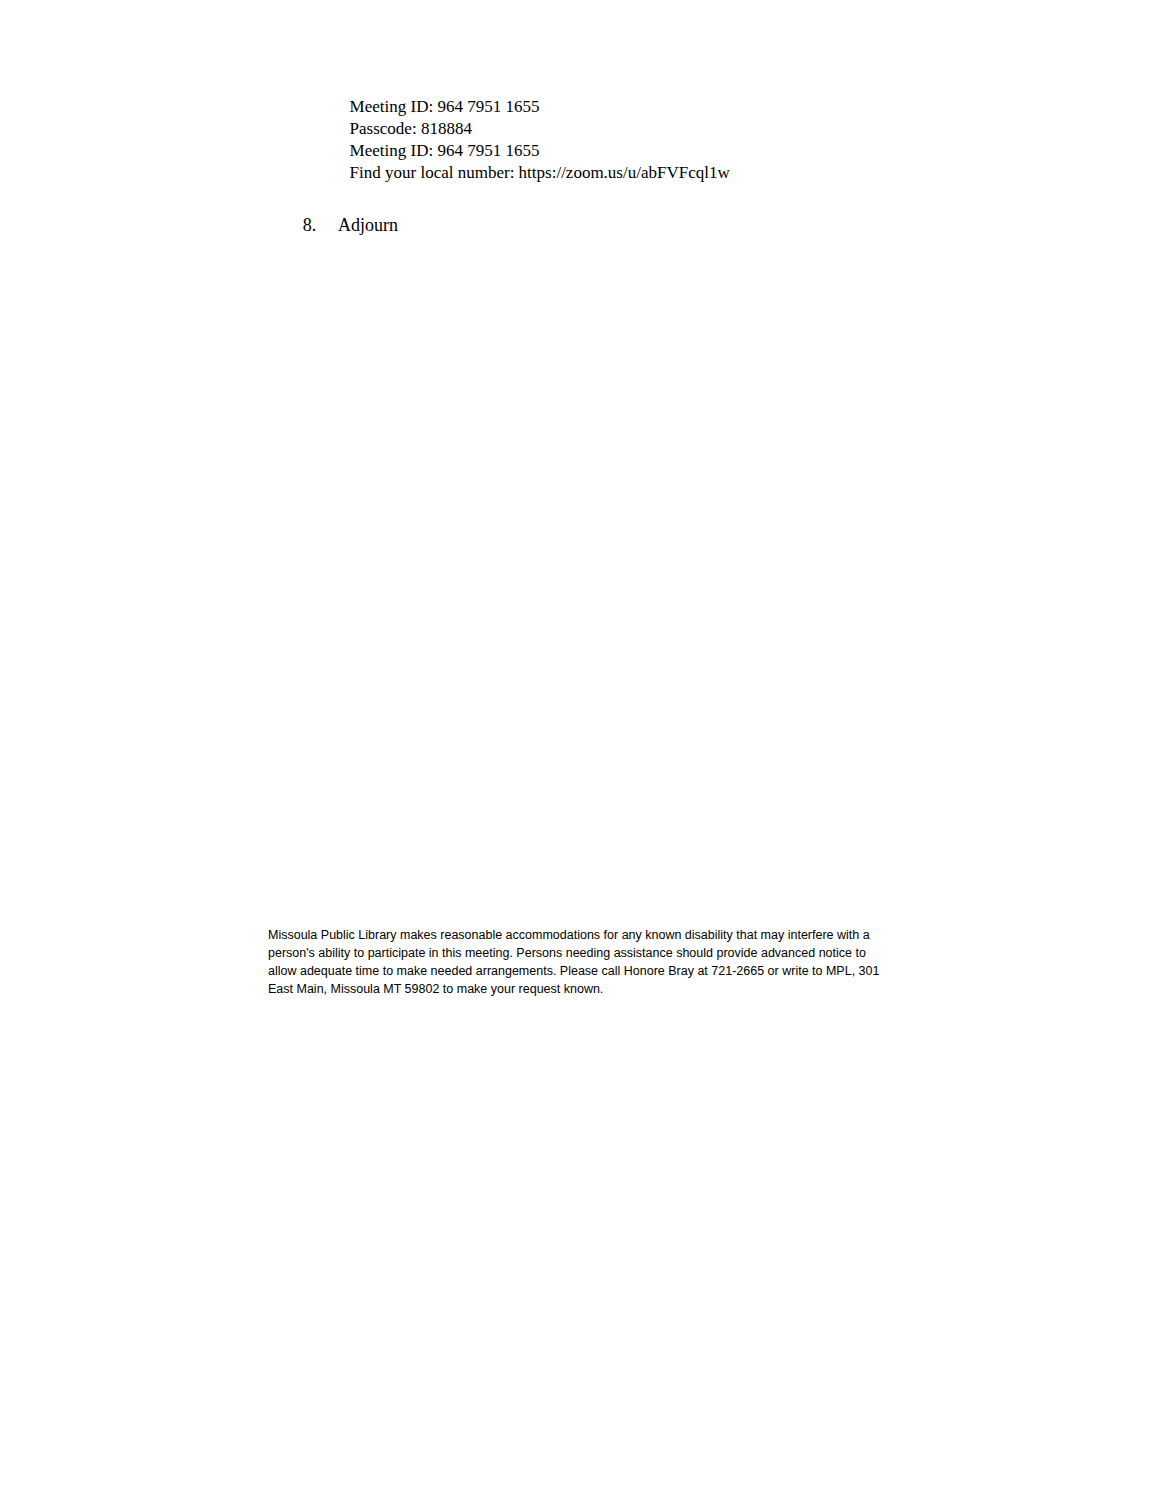Meeting ID: 964 7951 1655
Passcode: 818884
Meeting ID: 964 7951 1655
Find your local number: https://zoom.us/u/abFVFcql1w
Adjourn
Missoula Public Library makes reasonable accommodations for any known disability that may interfere with a person's ability to participate in this meeting. Persons needing assistance should provide advanced notice to allow adequate time to make needed arrangements. Please call Honore Bray at 721-2665 or write to MPL, 301 East Main, Missoula MT 59802 to make your request known.